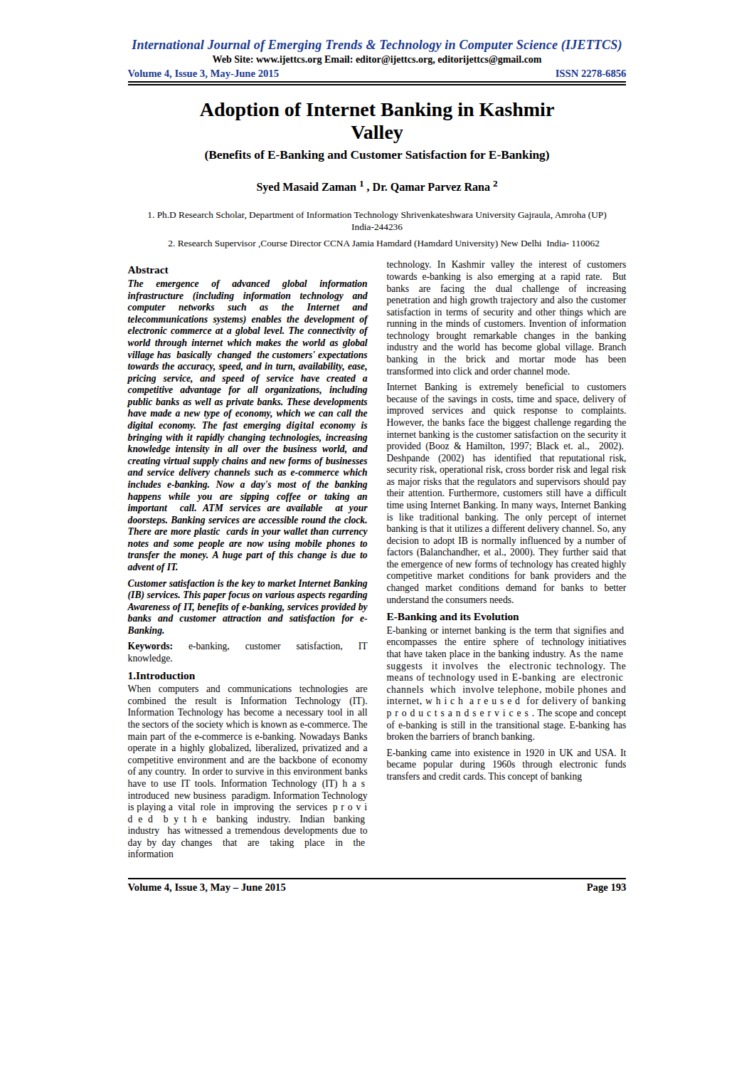International Journal of Emerging Trends & Technology in Computer Science (IJETTCS)
Web Site: www.ijettcs.org Email: editor@ijettcs.org, editorijettcs@gmail.com
Volume 4, Issue 3, May-June 2015 ISSN 2278-6856
Adoption of Internet Banking in Kashmir
Valley
(Benefits of E-Banking and Customer Satisfaction for E-Banking)
Syed Masaid Zaman 1 , Dr. Qamar Parvez Rana 2
1. Ph.D Research Scholar, Department of Information Technology Shrivenkateshwara University Gajraula, Amroha (UP)
India-244236
2. Research Supervisor ,Course Director CCNA Jamia Hamdard (Hamdard University) New Delhi India- 110062
Abstract
The emergence of advanced global information infrastructure (including information technology and computer networks such as the Internet and telecommunications systems) enables the development of electronic commerce at a global level. The connectivity of world through internet which makes the world as global village has basically changed the customers' expectations towards the accuracy, speed, and in turn, availability, ease, pricing service, and speed of service have created a competitive advantage for all organizations, including public banks as well as private banks. These developments have made a new type of economy, which we can call the digital economy. The fast emerging digital economy is bringing with it rapidly changing technologies, increasing knowledge intensity in all over the business world, and creating virtual supply chains and new forms of businesses and service delivery channels such as e-commerce which includes e-banking. Now a day's most of the banking happens while you are sipping coffee or taking an important call. ATM services are available at your doorsteps. Banking services are accessible round the clock. There are more plastic cards in your wallet than currency notes and some people are now using mobile phones to transfer the money. A huge part of this change is due to advent of IT.
Customer satisfaction is the key to market Internet Banking (IB) services. This paper focus on various aspects regarding Awareness of IT, benefits of e-banking, services provided by banks and customer attraction and satisfaction for e-Banking.
Keywords: e-banking, customer satisfaction, IT knowledge.
1.Introduction
When computers and communications technologies are combined the result is Information Technology (IT). Information Technology has become a necessary tool in all the sectors of the society which is known as e-commerce. The main part of the e-commerce is e-banking. Nowadays Banks operate in a highly globalized, liberalized, privatized and a competitive environment and are the backbone of economy of any country. In order to survive in this environment banks have to use IT tools. Information Technology (IT) h a s introduced new business paradigm. Information Technology is playing a vital role in improving the services p r o v i d e d b y t h e banking industry. Indian banking industry has witnessed a tremendous developments due to day by day changes that are taking place in the information
technology. In Kashmir valley the interest of customers towards e-banking is also emerging at a rapid rate. But banks are facing the dual challenge of increasing penetration and high growth trajectory and also the customer satisfaction in terms of security and other things which are running in the minds of customers. Invention of information technology brought remarkable changes in the banking industry and the world has become global village. Branch banking in the brick and mortar mode has been transformed into click and order channel mode.
Internet Banking is extremely beneficial to customers because of the savings in costs, time and space, delivery of improved services and quick response to complaints. However, the banks face the biggest challenge regarding the internet banking is the customer satisfaction on the security it provided (Booz & Hamilton, 1997; Black et. al., 2002). Deshpande (2002) has identified that reputational risk, security risk, operational risk, cross border risk and legal risk as major risks that the regulators and supervisors should pay their attention. Furthermore, customers still have a difficult time using Internet Banking. In many ways, Internet Banking is like traditional banking. The only percept of internet banking is that it utilizes a different delivery channel. So, any decision to adopt IB is normally influenced by a number of factors (Balanchandher, et al., 2000). They further said that the emergence of new forms of technology has created highly competitive market conditions for bank providers and the changed market conditions demand for banks to better understand the consumers needs.
E-Banking and its Evolution
E-banking or internet banking is the term that signifies and encompasses the entire sphere of technology initiatives that have taken place in the banking industry. As the name suggests it involves the electronic technology. The means of technology used in E-banking are electronic channels which involve telephone, mobile phones and internet, w h i c h a r e u s e d for delivery of banking p r o d u c t s a n d s e r v i c e s . The scope and concept of e-banking is still in the transitional stage. E-banking has broken the barriers of branch banking.
E-banking came into existence in 1920 in UK and USA. It became popular during 1960s through electronic funds transfers and credit cards. This concept of banking
Volume 4, Issue 3, May – June 2015 Page 193